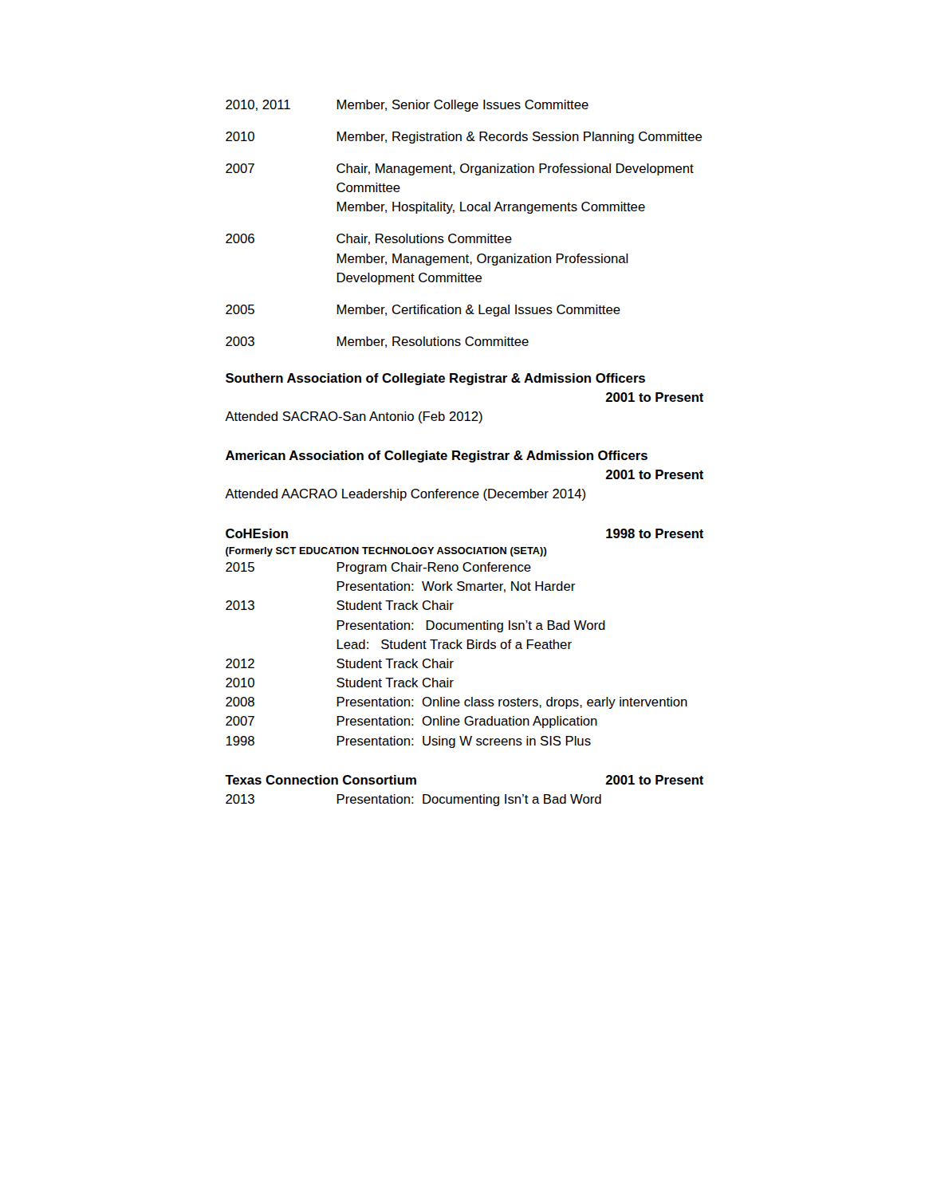| 2010, 2011 | Member, Senior College Issues Committee |
| 2010 | Member, Registration & Records Session Planning Committee |
| 2007 | Chair, Management, Organization Professional Development Committee Member, Hospitality, Local Arrangements Committee |
| 2006 | Chair, Resolutions Committee Member, Management, Organization Professional Development Committee |
| 2005 | Member, Certification & Legal Issues Committee |
| 2003 | Member, Resolutions Committee |
Southern Association of Collegiate Registrar & Admission Officers 2001 to Present
Attended SACRAO-San Antonio (Feb 2012)
American Association of Collegiate Registrar & Admission Officers 2001 to Present
Attended AACRAO Leadership Conference (December 2014)
CoHEsion 1998 to Present
(Formerly SCT EDUCATION TECHNOLOGY ASSOCIATION (SETA))
| 2015 | Program Chair-Reno Conference |
| | Presentation: Work Smarter, Not Harder |
| 2013 | Student Track Chair |
| | Presentation: Documenting Isn’t a Bad Word |
| | Lead: Student Track Birds of a Feather |
| 2012 | Student Track Chair |
| 2010 | Student Track Chair |
| 2008 | Presentation: Online class rosters, drops, early intervention |
| 2007 | Presentation: Online Graduation Application |
| 1998 | Presentation: Using W screens in SIS Plus |
Texas Connection Consortium 2001 to Present
| 2013 | Presentation: Documenting Isn’t a Bad Word |